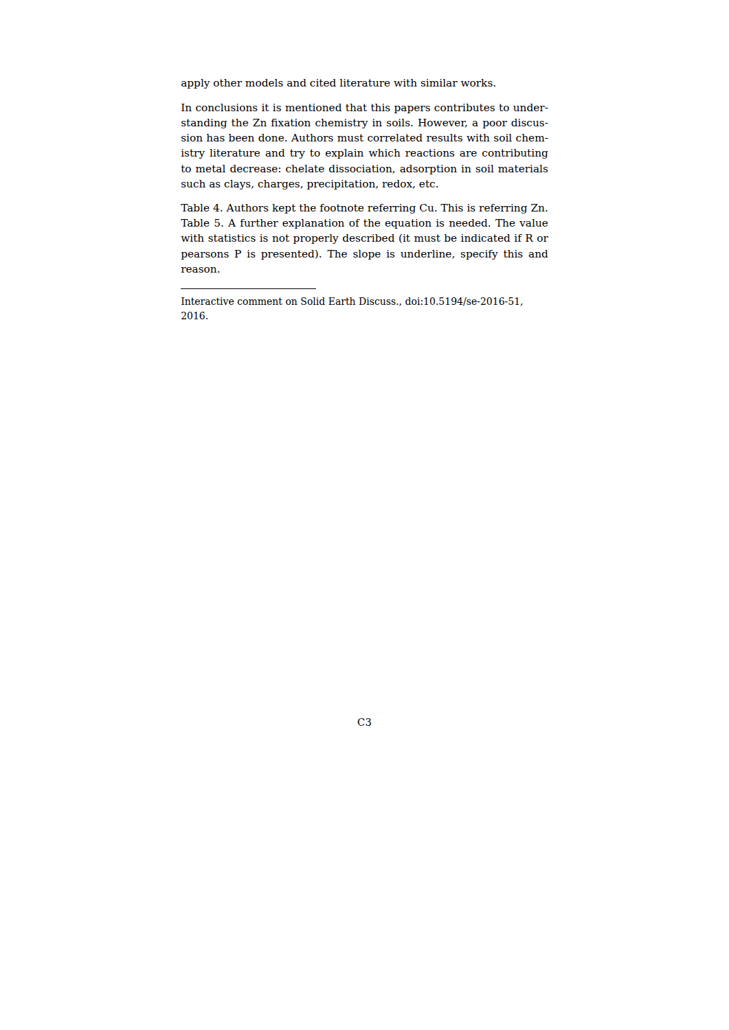apply other models and cited literature with similar works.
In conclusions it is mentioned that this papers contributes to understanding the Zn fixation chemistry in soils. However, a poor discussion has been done. Authors must correlated results with soil chemistry literature and try to explain which reactions are contributing to metal decrease: chelate dissociation, adsorption in soil materials such as clays, charges, precipitation, redox, etc.
Table 4. Authors kept the footnote referring Cu. This is referring Zn. Table 5. A further explanation of the equation is needed. The value with statistics is not properly described (it must be indicated if R or pearsons P is presented). The slope is underline, specify this and reason.
Interactive comment on Solid Earth Discuss., doi:10.5194/se-2016-51, 2016.
C3